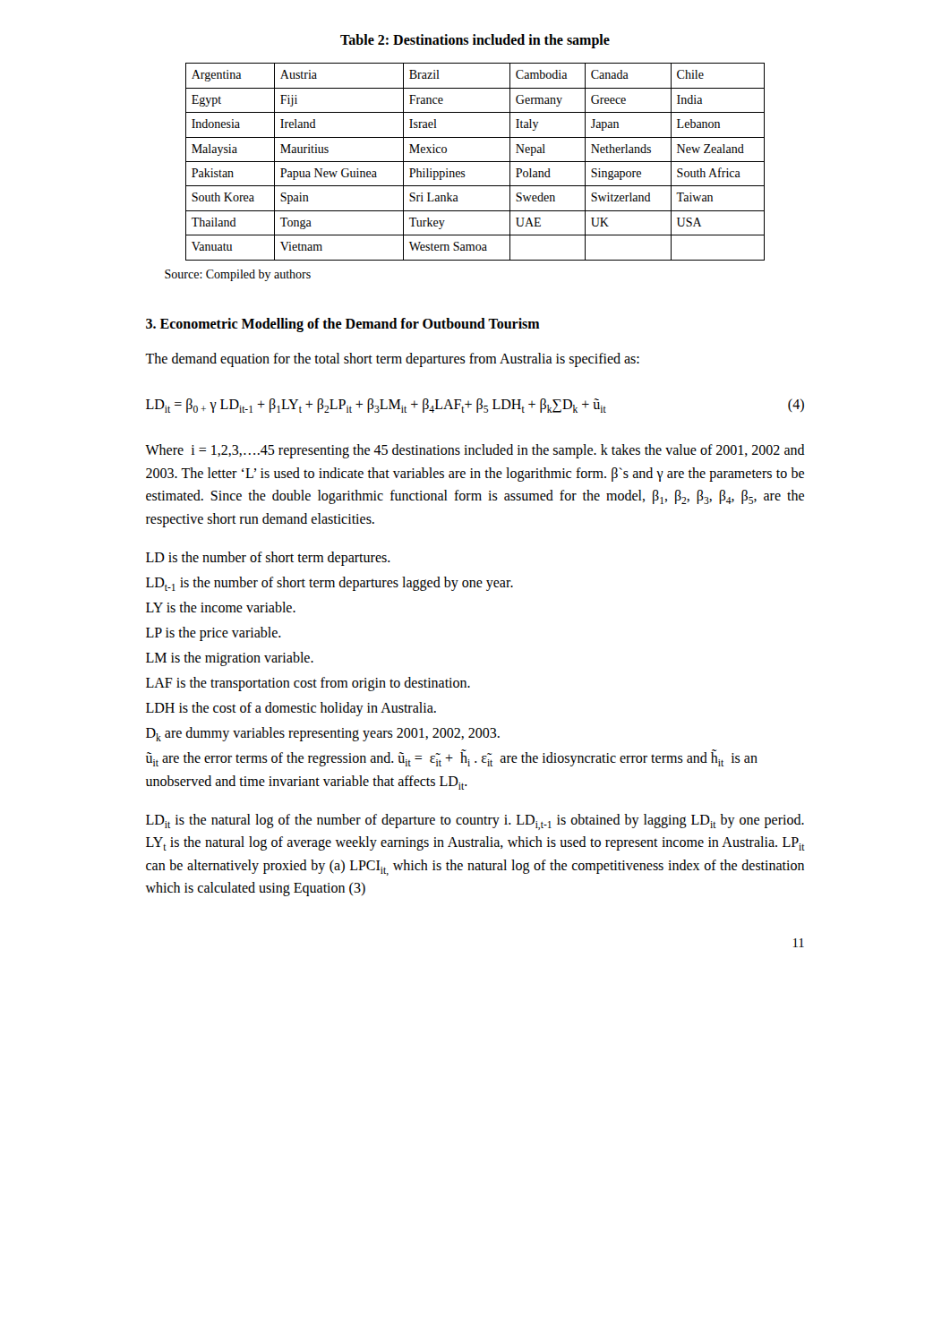Table 2: Destinations included in the sample
| Argentina | Austria | Brazil | Cambodia | Canada | Chile |
| Egypt | Fiji | France | Germany | Greece | India |
| Indonesia | Ireland | Israel | Italy | Japan | Lebanon |
| Malaysia | Mauritius | Mexico | Nepal | Netherlands | New Zealand |
| Pakistan | Papua New Guinea | Philippines | Poland | Singapore | South Africa |
| South Korea | Spain | Sri Lanka | Sweden | Switzerland | Taiwan |
| Thailand | Tonga | Turkey | UAE | UK | USA |
| Vanuatu | Vietnam | Western Samoa | | | |
Source: Compiled by authors
3. Econometric Modelling of the Demand for Outbound Tourism
The demand equation for the total short term departures from Australia is specified as:
(4) LDit = β0 + γ LDit-1 + β1LYt + β2LPit + β3LMit + β4LAFt+ β5 LDHt + βk∑Dk + ũit
Where i = 1,2,3,….45 representing the 45 destinations included in the sample. k takes the value of 2001, 2002 and 2003. The letter ‘L’ is used to indicate that variables are in the logarithmic form. β`s and γ are the parameters to be estimated. Since the double logarithmic functional form is assumed for the model, β1, β2, β3, β4, β5, are the respective short run demand elasticities.
LD is the number of short term departures.
LDt-1 is the number of short term departures lagged by one year.
LY is the income variable.
LP is the price variable.
LM is the migration variable.
LAF is the transportation cost from origin to destination.
LDH is the cost of a domestic holiday in Australia.
Dk are dummy variables representing years 2001, 2002, 2003.
ũit are the error terms of the regression and. ũit = ε̃it + h̃i . ε̃it are the idiosyncratic error terms and h̃it is an unobserved and time invariant variable that affects LDit.
LDit is the natural log of the number of departure to country i. LDi,t-1 is obtained by lagging LDit by one period. LYt is the natural log of average weekly earnings in Australia, which is used to represent income in Australia. LPit can be alternatively proxied by (a) LPCIit, which is the natural log of the competitiveness index of the destination which is calculated using Equation (3)
11